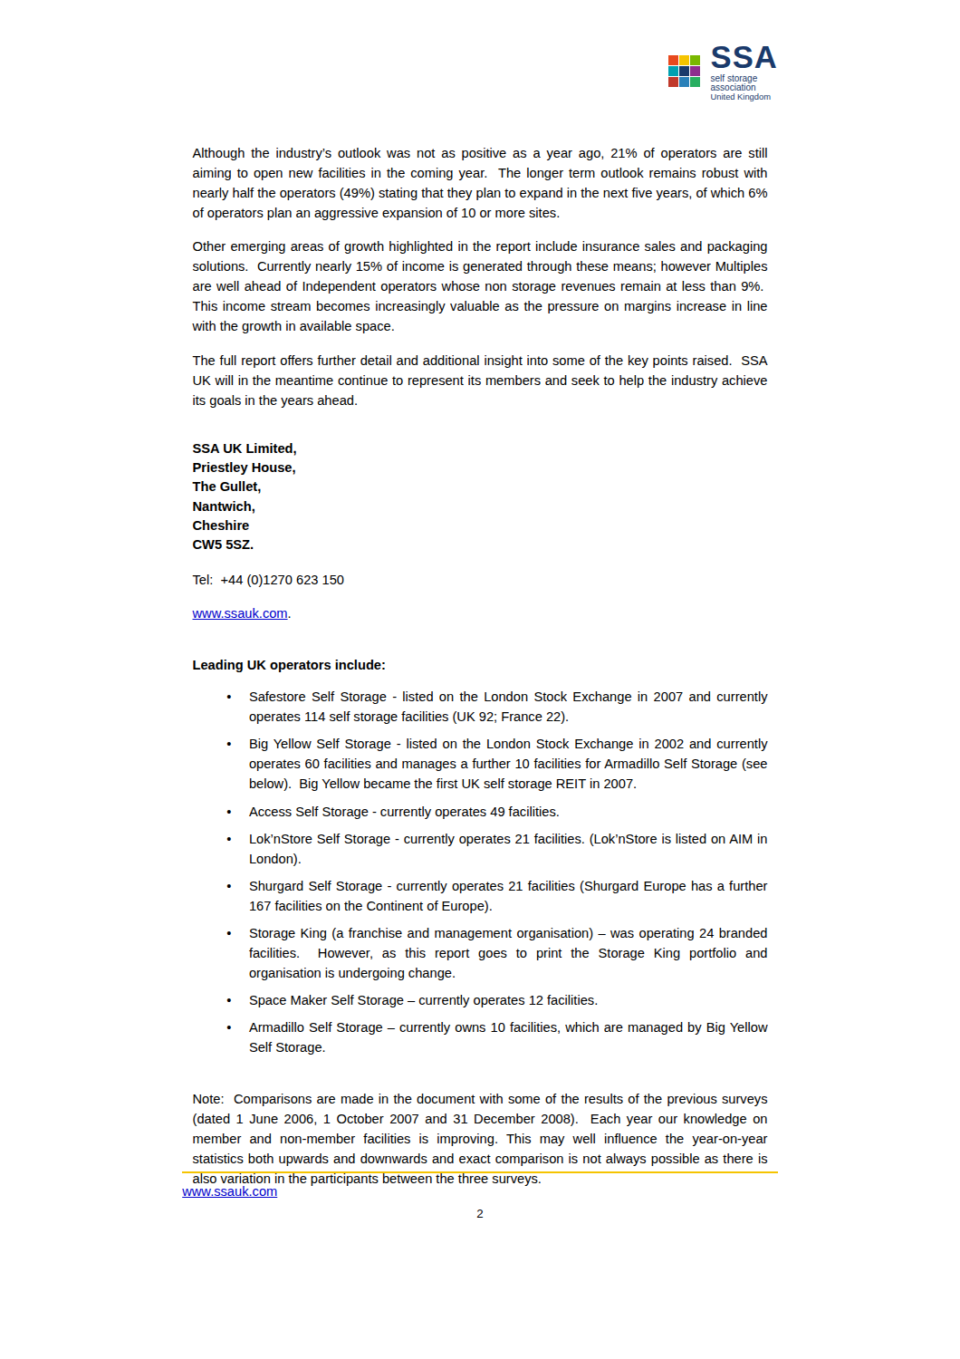SSA self storage
association United Kingdom
Although the industry’s outlook was not as positive as a year ago, 21% of operators are still aiming to open new facilities in the coming year. The longer term outlook remains robust with nearly half the operators (49%) stating that they plan to expand in the next five years, of which 6% of operators plan an aggressive expansion of 10 or more sites.
Other emerging areas of growth highlighted in the report include insurance sales and packaging solutions. Currently nearly 15% of income is generated through these means; however Multiples are well ahead of Independent operators whose non storage revenues remain at less than 9%. This income stream becomes increasingly valuable as the pressure on margins increase in line with the growth in available space.
The full report offers further detail and additional insight into some of the key points raised. SSA UK will in the meantime continue to represent its members and seek to help the industry achieve its goals in the years ahead.
SSA UK Limited,
Priestley House,
The Gullet,
Nantwich,
Cheshire
CW5 5SZ.
Tel: +44 (0)1270 623 150
www.ssauk.com.
Leading UK operators include:
Safestore Self Storage - listed on the London Stock Exchange in 2007 and currently operates 114 self storage facilities (UK 92; France 22).
Big Yellow Self Storage - listed on the London Stock Exchange in 2002 and currently operates 60 facilities and manages a further 10 facilities for Armadillo Self Storage (see below). Big Yellow became the first UK self storage REIT in 2007.
Access Self Storage - currently operates 49 facilities.
Lok’nStore Self Storage - currently operates 21 facilities. (Lok’nStore is listed on AIM in London).
Shurgard Self Storage - currently operates 21 facilities (Shurgard Europe has a further 167 facilities on the Continent of Europe).
Storage King (a franchise and management organisation) – was operating 24 branded facilities. However, as this report goes to print the Storage King portfolio and organisation is undergoing change.
Space Maker Self Storage – currently operates 12 facilities.
Armadillo Self Storage – currently owns 10 facilities, which are managed by Big Yellow Self Storage.
Note: Comparisons are made in the document with some of the results of the previous surveys (dated 1 June 2006, 1 October 2007 and 31 December 2008). Each year our knowledge on member and non-member facilities is improving. This may well influence the year-on-year statistics both upwards and downwards and exact comparison is not always possible as there is also variation in the participants between the three surveys.
www.ssauk.com
2